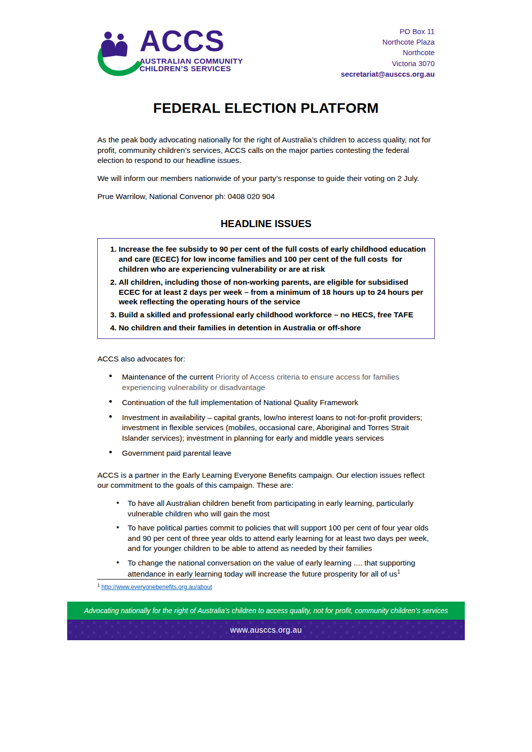ACCS AUSTRALIAN COMMUNITY CHILDREN’S SERVICES
PO Box 11
Northcote Plaza
Northcote
Victoria 3070
secretariat@ausccs.org.au
FEDERAL ELECTION PLATFORM
As the peak body advocating nationally for the right of Australia’s children to access quality, not for profit, community children’s services, ACCS calls on the major parties contesting the federal election to respond to our headline issues.
We will inform our members nationwide of your party’s response to guide their voting on 2 July.
Prue Warrilow, National Convenor ph: 0408 020 904
HEADLINE ISSUES
Increase the fee subsidy to 90 per cent of the full costs of early childhood education and care (ECEC) for low income families and 100 per cent of the full costs for children who are experiencing vulnerability or are at risk
All children, including those of non-working parents, are eligible for subsidised ECEC for at least 2 days per week – from a minimum of 18 hours up to 24 hours per week reflecting the operating hours of the service
Build a skilled and professional early childhood workforce – no HECS, free TAFE
No children and their families in detention in Australia or off-shore
ACCS also advocates for:
Maintenance of the current Priority of Access criteria to ensure access for families experiencing vulnerability or disadvantage
Continuation of the full implementation of National Quality Framework
Investment in availability – capital grants, low/no interest loans to not-for-profit providers; investment in flexible services (mobiles, occasional care, Aboriginal and Torres Strait Islander services); investment in planning for early and middle years services
Government paid parental leave
ACCS is a partner in the Early Learning Everyone Benefits campaign. Our election issues reflect our commitment to the goals of this campaign. These are:
To have all Australian children benefit from participating in early learning, particularly vulnerable children who will gain the most
To have political parties commit to policies that will support 100 per cent of four year olds and 90 per cent of three year olds to attend early learning for at least two days per week, and for younger children to be able to attend as needed by their families
To change the national conversation on the value of early learning .... that supporting attendance in early learning today will increase the future prosperity for all of us1
1 http://www.everyonebenefits.org.au/about
Advocating nationally for the right of Australia’s children to access quality, not for profit, community children’s services
www.ausccs.org.au